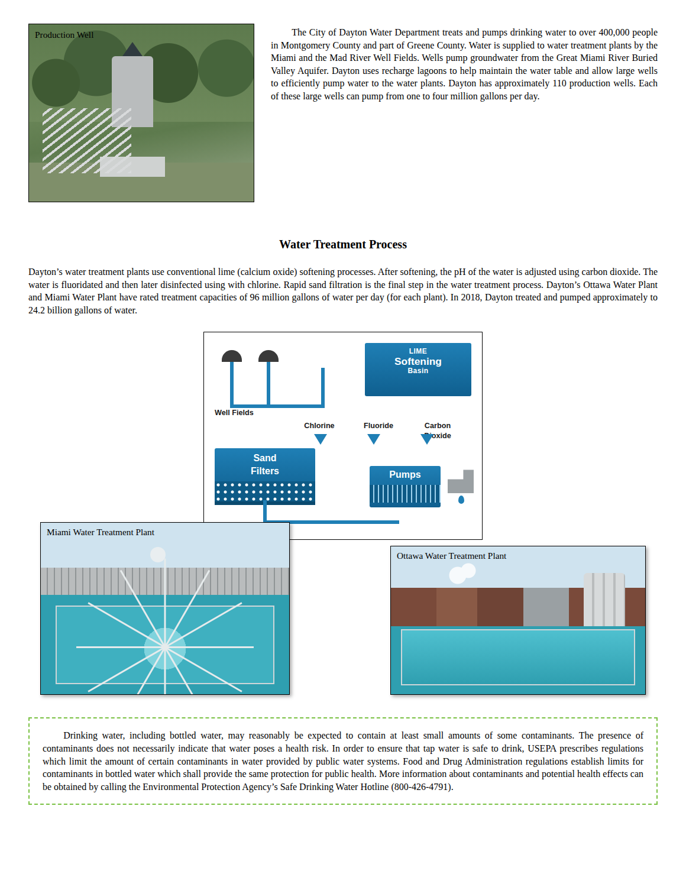Production Well
The City of Dayton Water Department treats and pumps drinking water to over 400,000 people in Montgomery County and part of Greene County. Water is supplied to water treatment plants by the Miami and the Mad River Well Fields. Wells pump groundwater from the Great Miami River Buried Valley Aquifer. Dayton uses recharge lagoons to help maintain the water table and allow large wells to efficiently pump water to the water plants. Dayton has approximately 110 production wells. Each of these large wells can pump from one to four million gallons per day.
Water Treatment Process
Dayton’s water treatment plants use conventional lime (calcium oxide) softening processes. After softening, the pH of the water is adjusted using carbon dioxide. The water is fluoridated and then later disinfected using with chlorine. Rapid sand filtration is the final step in the water treatment process. Dayton’s Ottawa Water Plant and Miami Water Plant have rated treatment capacities of 96 million gallons of water per day (for each plant). In 2018, Dayton treated and pumped approximately to 24.2 billion gallons of water.
LIME Softening Basin
Well Fields
Chlorine Fluoride Carbon
Dioxide
Sand
Filters
Pumps
Miami Water Treatment Plant
Ottawa Water Treatment Plant
Drinking water, including bottled water, may reasonably be expected to contain at least small amounts of some contaminants. The presence of contaminants does not necessarily indicate that water poses a health risk. In order to ensure that tap water is safe to drink, USEPA prescribes regulations which limit the amount of certain contaminants in water provided by public water systems. Food and Drug Administration regulations establish limits for contaminants in bottled water which shall provide the same protection for public health. More information about contaminants and potential health effects can be obtained by calling the Environmental Protection Agency’s Safe Drinking Water Hotline (800-426-4791).